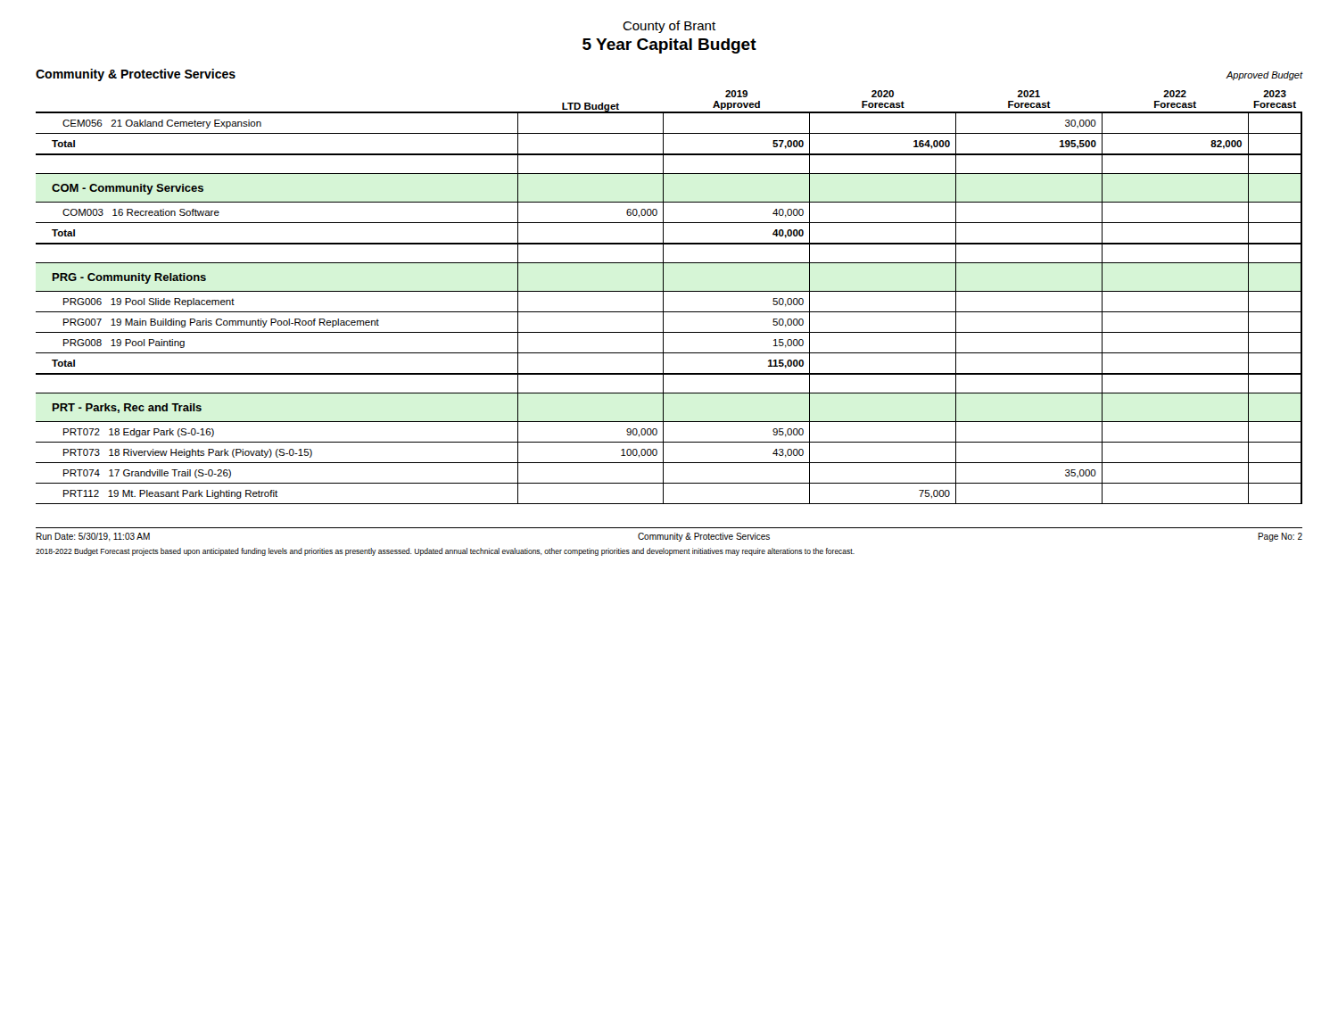County of Brant
5 Year Capital Budget
Community & Protective Services
Approved Budget
| | LTD Budget | 2019 | 2020 | 2021 | 2022 | 2023 |
| --- | --- | --- | --- | --- | --- | --- |
| Approved | Forecast | Forecast | Forecast | Forecast |
| CEM056 21 Oakland Cemetery Expansion | | | | 30,000 | | |
| Total | | 57,000 | 164,000 | 195,500 | 82,000 | |
| COM - Community Services | | | | | | |
| COM003 16 Recreation Software | 60,000 | 40,000 | | | | |
| Total | | 40,000 | | | | |
| PRG - Community Relations | | | | | | |
| PRG006 19 Pool Slide Replacement | | 50,000 | | | | |
| PRG007 19 Main Building Paris Communtiy Pool-Roof Replacement | | 50,000 | | | | |
| PRG008 19 Pool Painting | | 15,000 | | | | |
| Total | | 115,000 | | | | |
| PRT - Parks, Rec and Trails | | | | | | |
| PRT072 18 Edgar Park (S-0-16) | 90,000 | 95,000 | | | | |
| PRT073 18 Riverview Heights Park (Piovaty) (S-0-15) | 100,000 | 43,000 | | | | |
| PRT074 17 Grandville Trail (S-0-26) | | | | 35,000 | | |
| PRT112 19 Mt. Pleasant Park Lighting Retrofit | | | 75,000 | | | |
Run Date: 5/30/19, 11:03 AM
Community & Protective Services
Page No: 2
2018-2022 Budget Forecast projects based upon anticipated funding levels and priorities as presently assessed. Updated annual technical evaluations, other competing priorities and development initiatives may require alterations to the forecast.